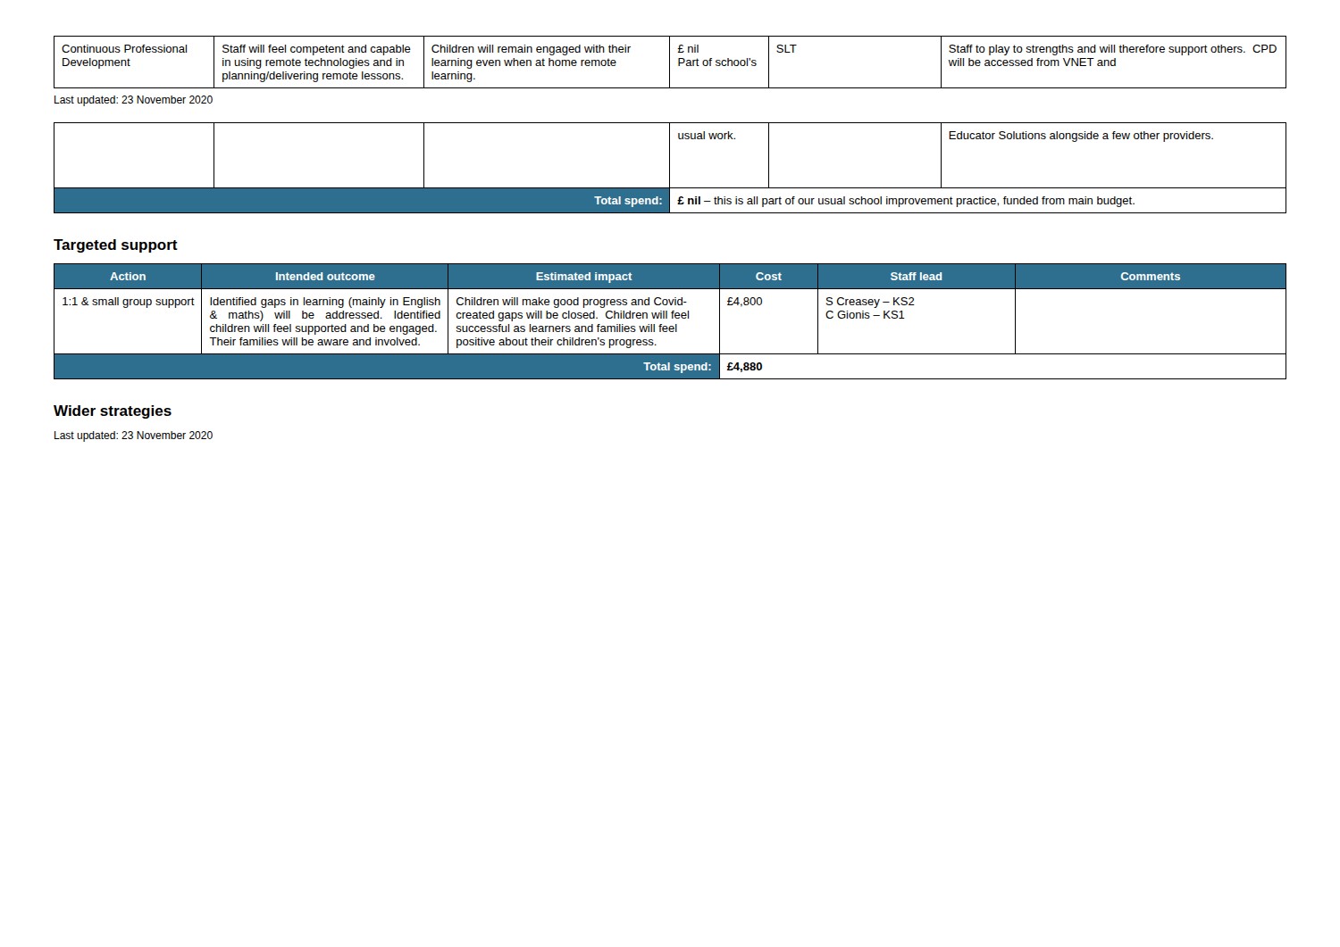| Continuous Professional Development | Staff will feel competent and capable in using remote technologies and in planning/delivering remote lessons. | Children will remain engaged with their learning even when at home remote learning. | £ nil Part of school's | SLT | Staff to play to strengths and will therefore support others. CPD will be accessed from VNET and |
Last updated: 23 November 2020
| | | | usual work. | | Educator Solutions alongside a few other providers. |
| Total spend: | £ nil – this is all part of our usual school improvement practice, funded from main budget. |
Targeted support
| Action | Intended outcome | Estimated impact | Cost | Staff lead | Comments |
| --- | --- | --- | --- | --- | --- |
| 1:1 & small group support | Identified gaps in learning (mainly in English & maths) will be addressed. Identified children will feel supported and be engaged. Their families will be aware and involved. | Children will make good progress and Covid-created gaps will be closed. Children will feel successful as learners and families will feel positive about their children's progress. | £4,800 | S Creasey – KS2 C Gionis – KS1 | |
| Total spend: | £4,880 |
Wider strategies
Last updated: 23 November 2020